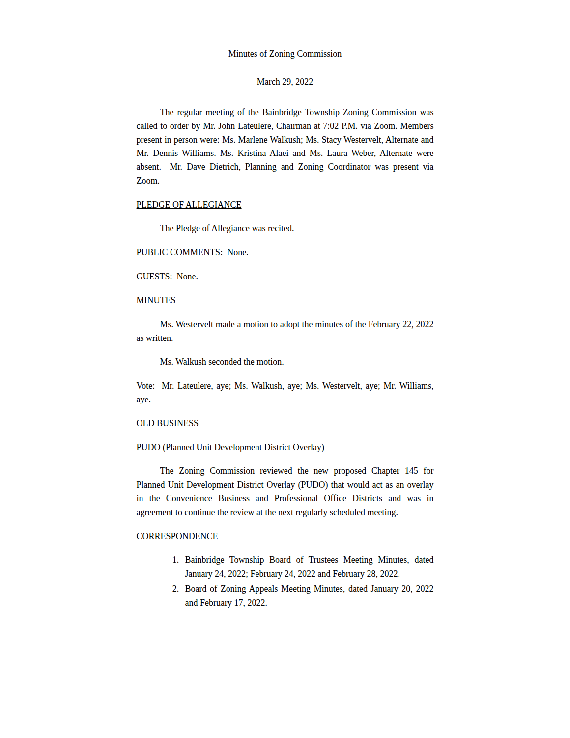Minutes of Zoning Commission
March 29, 2022
The regular meeting of the Bainbridge Township Zoning Commission was called to order by Mr. John Lateulere, Chairman at 7:02 P.M. via Zoom. Members present in person were: Ms. Marlene Walkush; Ms. Stacy Westervelt, Alternate and Mr. Dennis Williams. Ms. Kristina Alaei and Ms. Laura Weber, Alternate were absent. Mr. Dave Dietrich, Planning and Zoning Coordinator was present via Zoom.
PLEDGE OF ALLEGIANCE
The Pledge of Allegiance was recited.
PUBLIC COMMENTS: None.
GUESTS: None.
MINUTES
Ms. Westervelt made a motion to adopt the minutes of the February 22, 2022 as written.
Ms. Walkush seconded the motion.
Vote: Mr. Lateulere, aye; Ms. Walkush, aye; Ms. Westervelt, aye; Mr. Williams, aye.
OLD BUSINESS
PUDO (Planned Unit Development District Overlay)
The Zoning Commission reviewed the new proposed Chapter 145 for Planned Unit Development District Overlay (PUDO) that would act as an overlay in the Convenience Business and Professional Office Districts and was in agreement to continue the review at the next regularly scheduled meeting.
CORRESPONDENCE
Bainbridge Township Board of Trustees Meeting Minutes, dated January 24, 2022; February 24, 2022 and February 28, 2022.
Board of Zoning Appeals Meeting Minutes, dated January 20, 2022 and February 17, 2022.